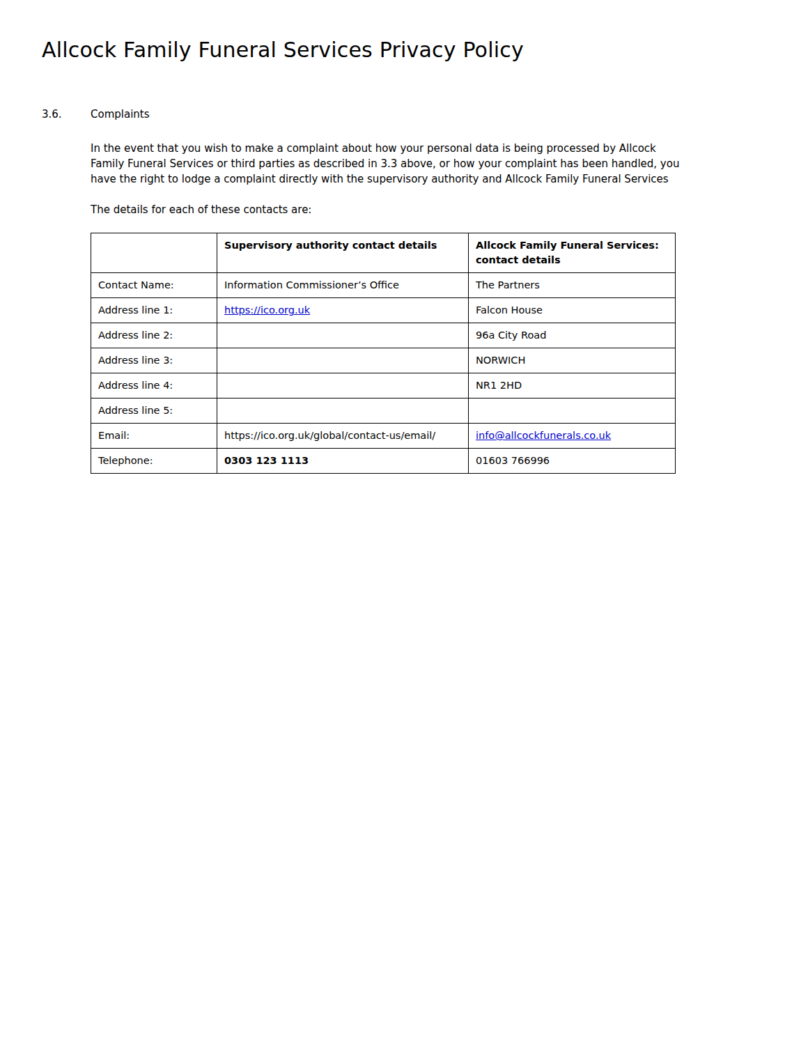Allcock Family Funeral Services Privacy Policy
3.6.
Complaints
In the event that you wish to make a complaint about how your personal data is being processed by Allcock Family Funeral Services or third parties as described in 3.3 above, or how your complaint has been handled, you have the right to lodge a complaint directly with the supervisory authority and Allcock Family Funeral Services
The details for each of these contacts are:
| | Supervisory authority contact details | Allcock Family Funeral Services: contact details |
| --- | --- | --- |
| Contact Name: | Information Commissioner’s Office | The Partners |
| Address line 1: | https://ico.org.uk | Falcon House |
| Address line 2: | | 96a City Road |
| Address line 3: | | NORWICH |
| Address line 4: | | NR1 2HD |
| Address line 5: | | |
| Email: | https://ico.org.uk/global/contact-us/email/ | info@allcockfunerals.co.uk |
| Telephone: | 0303 123 1113 | 01603 766996 |